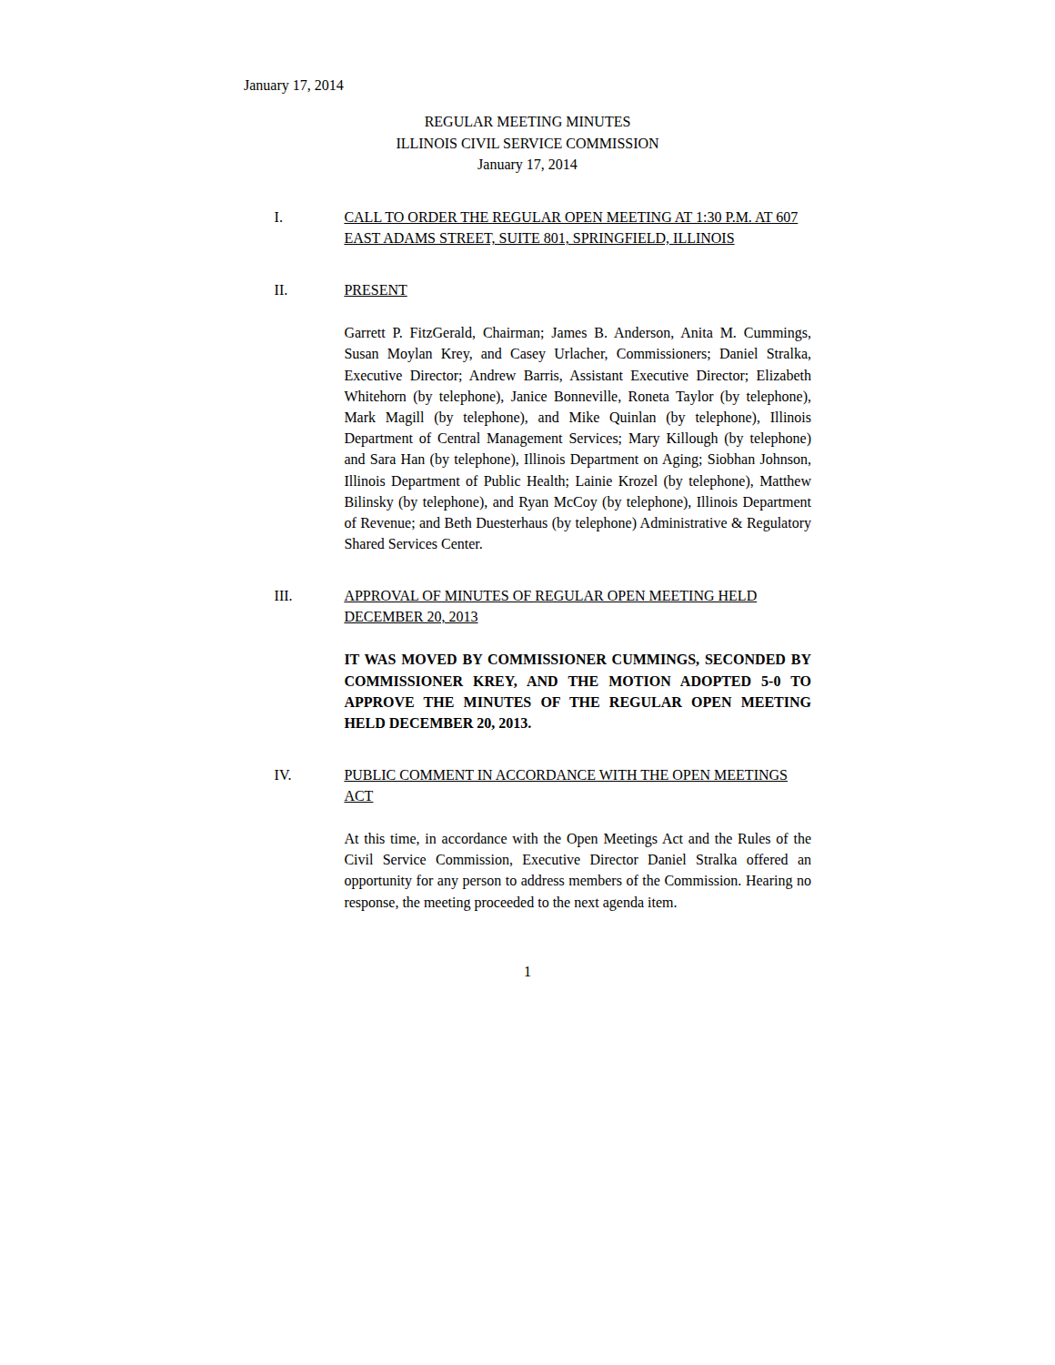January 17, 2014
REGULAR MEETING MINUTES ILLINOIS CIVIL SERVICE COMMISSION January 17, 2014
I.
CALL TO ORDER THE REGULAR OPEN MEETING AT 1:30 P.M. AT 607 EAST ADAMS STREET, SUITE 801, SPRINGFIELD, ILLINOIS
II.
PRESENT
Garrett P. FitzGerald, Chairman; James B. Anderson, Anita M. Cummings, Susan Moylan Krey, and Casey Urlacher, Commissioners; Daniel Stralka, Executive Director; Andrew Barris, Assistant Executive Director; Elizabeth Whitehorn (by telephone), Janice Bonneville, Roneta Taylor (by telephone), Mark Magill (by telephone), and Mike Quinlan (by telephone), Illinois Department of Central Management Services; Mary Killough (by telephone) and Sara Han (by telephone), Illinois Department on Aging; Siobhan Johnson, Illinois Department of Public Health; Lainie Krozel (by telephone), Matthew Bilinsky (by telephone), and Ryan McCoy (by telephone), Illinois Department of Revenue; and Beth Duesterhaus (by telephone) Administrative & Regulatory Shared Services Center.
III.
APPROVAL OF MINUTES OF REGULAR OPEN MEETING HELD DECEMBER 20, 2013
IT WAS MOVED BY COMMISSIONER CUMMINGS, SECONDED BY COMMISSIONER KREY, AND THE MOTION ADOPTED 5-0 TO APPROVE THE MINUTES OF THE REGULAR OPEN MEETING HELD DECEMBER 20, 2013.
IV.
PUBLIC COMMENT IN ACCORDANCE WITH THE OPEN MEETINGS ACT
At this time, in accordance with the Open Meetings Act and the Rules of the Civil Service Commission, Executive Director Daniel Stralka offered an opportunity for any person to address members of the Commission. Hearing no response, the meeting proceeded to the next agenda item.
1